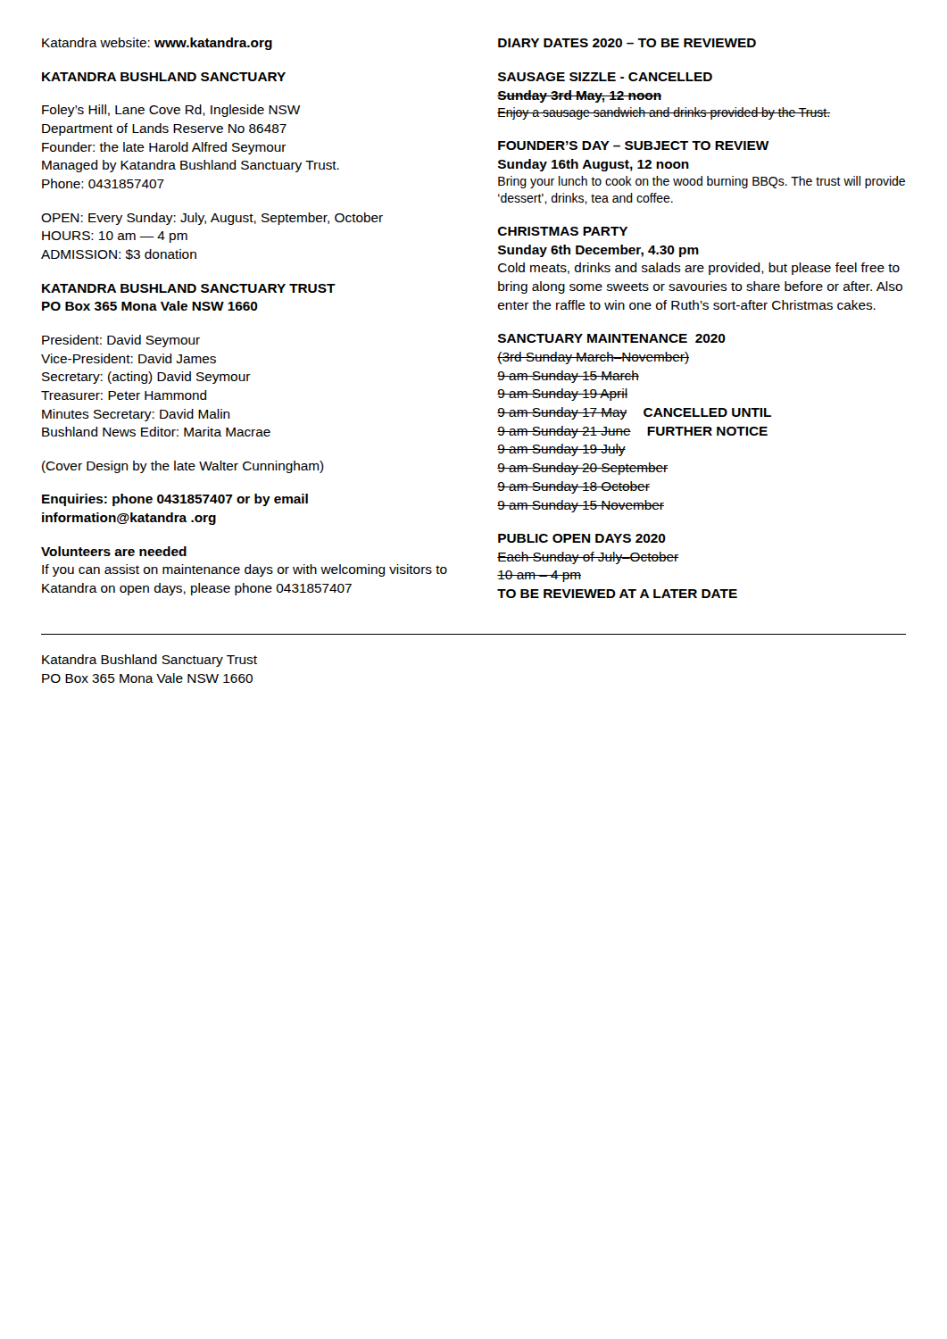Katandra website: www.katandra.org
KATANDRA BUSHLAND SANCTUARY
Foley’s Hill, Lane Cove Rd, Ingleside NSW
Department of Lands Reserve No 86487
Founder: the late Harold Alfred Seymour
Managed by Katandra Bushland Sanctuary Trust.
Phone: 0431857407
OPEN: Every Sunday: July, August, September, October
HOURS: 10 am — 4 pm
ADMISSION: $3 donation
KATANDRA BUSHLAND SANCTUARY TRUST
PO Box 365 Mona Vale NSW 1660
President: David Seymour
Vice-President: David James
Secretary: (acting) David Seymour
Treasurer: Peter Hammond
Minutes Secretary: David Malin
Bushland News Editor: Marita Macrae
(Cover Design by the late Walter Cunningham)
Enquiries: phone 0431857407 or by email information@katandra .org
Volunteers are needed
If you can assist on maintenance days or with welcoming visitors to Katandra on open days, please phone 0431857407
DIARY DATES 2020 – TO BE REVIEWED
SAUSAGE SIZZLE - CANCELLED
Sunday 3rd May, 12 noon
Enjoy a sausage sandwich and drinks provided by the Trust.
FOUNDER’S DAY – SUBJECT TO REVIEW
Sunday 16th August, 12 noon
Bring your lunch to cook on the wood burning BBQs. The trust will provide ‘dessert’, drinks, tea and coffee.
CHRISTMAS PARTY
Sunday 6th December, 4.30 pm
Cold meats, drinks and salads are provided, but please feel free to bring along some sweets or savouries to share before or after. Also enter the raffle to win one of Ruth’s sort-after Christmas cakes.
SANCTUARY MAINTENANCE 2020
(3rd Sunday March–November)
9 am Sunday 15 March
9 am Sunday 19 April
9 am Sunday 17 May CANCELLED UNTIL
9 am Sunday 21 June FURTHER NOTICE
9 am Sunday 19 July
9 am Sunday 20 September
9 am Sunday 18 October
9 am Sunday 15 November
PUBLIC OPEN DAYS 2020
Each Sunday of July–October
10 am – 4 pm
TO BE REVIEWED AT A LATER DATE
Katandra Bushland Sanctuary Trust
PO Box 365 Mona Vale NSW 1660